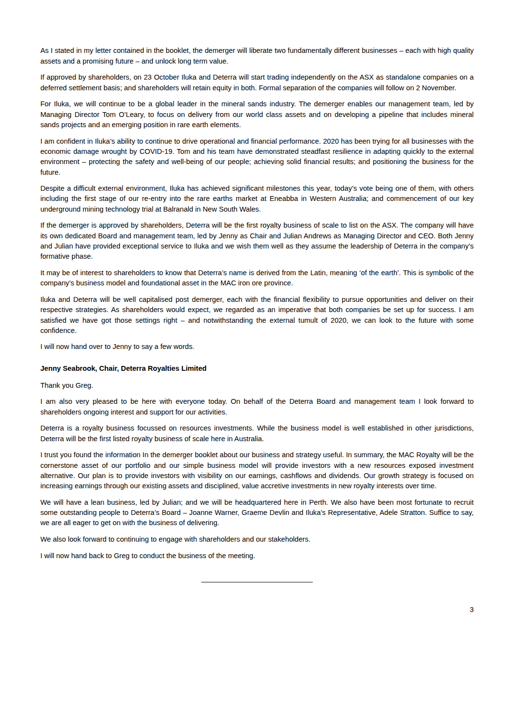As I stated in my letter contained in the booklet, the demerger will liberate two fundamentally different businesses – each with high quality assets and a promising future – and unlock long term value.
If approved by shareholders, on 23 October Iluka and Deterra will start trading independently on the ASX as standalone companies on a deferred settlement basis; and shareholders will retain equity in both. Formal separation of the companies will follow on 2 November.
For Iluka, we will continue to be a global leader in the mineral sands industry. The demerger enables our management team, led by Managing Director Tom O’Leary, to focus on delivery from our world class assets and on developing a pipeline that includes mineral sands projects and an emerging position in rare earth elements.
I am confident in Iluka’s ability to continue to drive operational and financial performance. 2020 has been trying for all businesses with the economic damage wrought by COVID-19. Tom and his team have demonstrated steadfast resilience in adapting quickly to the external environment – protecting the safety and well-being of our people; achieving solid financial results; and positioning the business for the future.
Despite a difficult external environment, Iluka has achieved significant milestones this year, today’s vote being one of them, with others including the first stage of our re-entry into the rare earths market at Eneabba in Western Australia; and commencement of our key underground mining technology trial at Balranald in New South Wales.
If the demerger is approved by shareholders, Deterra will be the first royalty business of scale to list on the ASX. The company will have its own dedicated Board and management team, led by Jenny as Chair and Julian Andrews as Managing Director and CEO. Both Jenny and Julian have provided exceptional service to Iluka and we wish them well as they assume the leadership of Deterra in the company’s formative phase.
It may be of interest to shareholders to know that Deterra’s name is derived from the Latin, meaning ‘of the earth’. This is symbolic of the company’s business model and foundational asset in the MAC iron ore province.
Iluka and Deterra will be well capitalised post demerger, each with the financial flexibility to pursue opportunities and deliver on their respective strategies. As shareholders would expect, we regarded as an imperative that both companies be set up for success. I am satisfied we have got those settings right – and notwithstanding the external tumult of 2020, we can look to the future with some confidence.
I will now hand over to Jenny to say a few words.
Jenny Seabrook, Chair, Deterra Royalties Limited
Thank you Greg.
I am also very pleased to be here with everyone today. On behalf of the Deterra Board and management team I look forward to shareholders ongoing interest and support for our activities.
Deterra is a royalty business focussed on resources investments. While the business model is well established in other jurisdictions, Deterra will be the first listed royalty business of scale here in Australia.
I trust you found the information In the demerger booklet about our business and strategy useful. In summary, the MAC Royalty will be the cornerstone asset of our portfolio and our simple business model will provide investors with a new resources exposed investment alternative. Our plan is to provide investors with visibility on our earnings, cashflows and dividends. Our growth strategy is focused on increasing earnings through our existing assets and disciplined, value accretive investments in new royalty interests over time.
We will have a lean business, led by Julian; and we will be headquartered here in Perth. We also have been most fortunate to recruit some outstanding people to Deterra’s Board – Joanne Warner, Graeme Devlin and Iluka’s Representative, Adele Stratton. Suffice to say, we are all eager to get on with the business of delivering.
We also look forward to continuing to engage with shareholders and our stakeholders.
I will now hand back to Greg to conduct the business of the meeting.
3